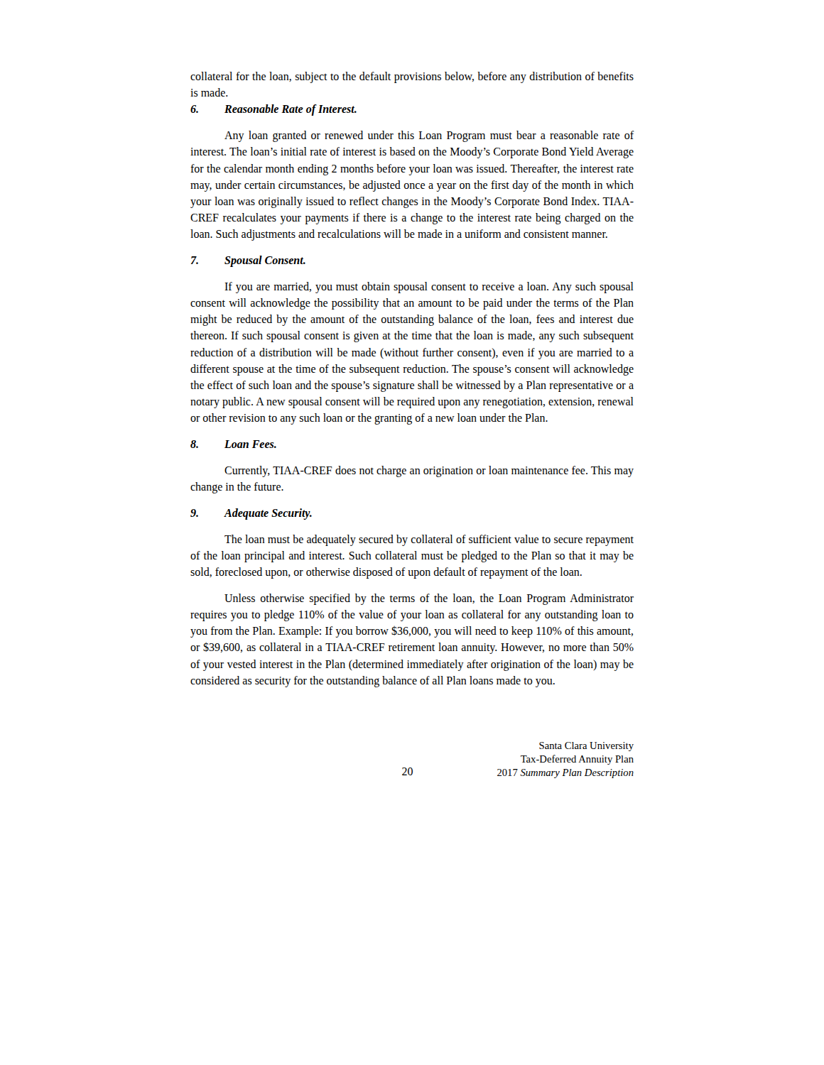collateral for the loan, subject to the default provisions below, before any distribution of benefits is made.
6. Reasonable Rate of Interest.
Any loan granted or renewed under this Loan Program must bear a reasonable rate of interest. The loan’s initial rate of interest is based on the Moody’s Corporate Bond Yield Average for the calendar month ending 2 months before your loan was issued. Thereafter, the interest rate may, under certain circumstances, be adjusted once a year on the first day of the month in which your loan was originally issued to reflect changes in the Moody’s Corporate Bond Index. TIAA-CREF recalculates your payments if there is a change to the interest rate being charged on the loan. Such adjustments and recalculations will be made in a uniform and consistent manner.
7. Spousal Consent.
If you are married, you must obtain spousal consent to receive a loan. Any such spousal consent will acknowledge the possibility that an amount to be paid under the terms of the Plan might be reduced by the amount of the outstanding balance of the loan, fees and interest due thereon. If such spousal consent is given at the time that the loan is made, any such subsequent reduction of a distribution will be made (without further consent), even if you are married to a different spouse at the time of the subsequent reduction. The spouse’s consent will acknowledge the effect of such loan and the spouse’s signature shall be witnessed by a Plan representative or a notary public. A new spousal consent will be required upon any renegotiation, extension, renewal or other revision to any such loan or the granting of a new loan under the Plan.
8. Loan Fees.
Currently, TIAA-CREF does not charge an origination or loan maintenance fee. This may change in the future.
9. Adequate Security.
The loan must be adequately secured by collateral of sufficient value to secure repayment of the loan principal and interest. Such collateral must be pledged to the Plan so that it may be sold, foreclosed upon, or otherwise disposed of upon default of repayment of the loan.
Unless otherwise specified by the terms of the loan, the Loan Program Administrator requires you to pledge 110% of the value of your loan as collateral for any outstanding loan to you from the Plan. Example: If you borrow $36,000, you will need to keep 110% of this amount, or $39,600, as collateral in a TIAA-CREF retirement loan annuity. However, no more than 50% of your vested interest in the Plan (determined immediately after origination of the loan) may be considered as security for the outstanding balance of all Plan loans made to you.
20
Santa Clara University
Tax-Deferred Annuity Plan
2017 Summary Plan Description